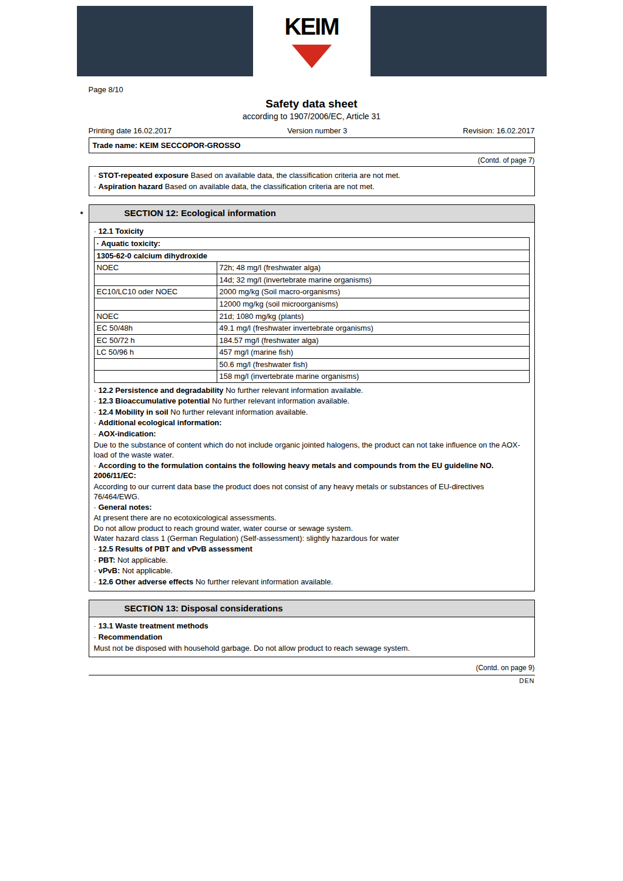KEIM
Page 8/10
Safety data sheet
according to 1907/2006/EC, Article 31
Printing date 16.02.2017 Version number 3 Revision: 16.02.2017
Trade name: KEIM SECCOPOR-GROSSO
(Contd. of page 7)
· STOT-repeated exposure Based on available data, the classification criteria are not met.
· Aspiration hazard Based on available data, the classification criteria are not met.
*
SECTION 12: Ecological information
· 12.1 Toxicity
| · Aquatic toxicity: |
| 1305-62-0 calcium dihydroxide |
| NOEC | 72h; 48 mg/l (freshwater alga) |
| | 14d; 32 mg/l (invertebrate marine organisms) |
| EC10/LC10 oder NOEC | 2000 mg/kg (Soil macro-organisms) |
| | 12000 mg/kg (soil microorganisms) |
| NOEC | 21d; 1080 mg/kg (plants) |
| EC 50/48h | 49.1 mg/l (freshwater invertebrate organisms) |
| EC 50/72 h | 184.57 mg/l (freshwater alga) |
| LC 50/96 h | 457 mg/l (marine fish) |
| | 50.6 mg/l (freshwater fish) |
| | 158 mg/l (invertebrate marine organisms) |
· 12.2 Persistence and degradability No further relevant information available.
· 12.3 Bioaccumulative potential No further relevant information available.
· 12.4 Mobility in soil No further relevant information available.
· Additional ecological information:
· AOX-indication:
Due to the substance of content which do not include organic jointed halogens, the product can not take influence on the AOX-load of the waste water.
· According to the formulation contains the following heavy metals and compounds from the EU guideline NO. 2006/11/EC:
According to our current data base the product does not consist of any heavy metals or substances of EU-directives 76/464/EWG.
· General notes:
At present there are no ecotoxicological assessments.
Do not allow product to reach ground water, water course or sewage system.
Water hazard class 1 (German Regulation) (Self-assessment): slightly hazardous for water
· 12.5 Results of PBT and vPvB assessment
· PBT: Not applicable.
· vPvB: Not applicable.
· 12.6 Other adverse effects No further relevant information available.
SECTION 13: Disposal considerations
· 13.1 Waste treatment methods
· Recommendation
Must not be disposed with household garbage. Do not allow product to reach sewage system.
(Contd. on page 9)
DEN